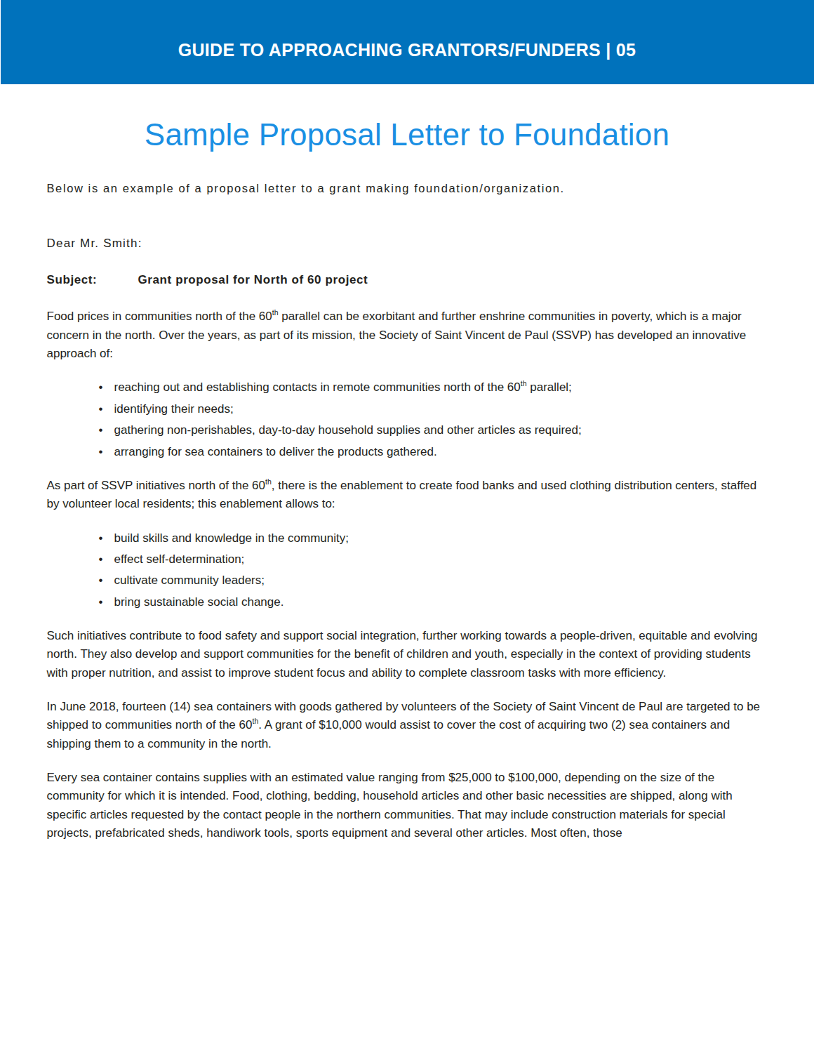GUIDE TO APPROACHING GRANTORS/FUNDERS | 05
Sample Proposal Letter to Foundation
Below is an example of a proposal letter to a grant making foundation/organization.
Dear Mr. Smith:
Subject: Grant proposal for North of 60 project
Food prices in communities north of the 60th parallel can be exorbitant and further enshrine communities in poverty, which is a major concern in the north. Over the years, as part of its mission, the Society of Saint Vincent de Paul (SSVP) has developed an innovative approach of:
reaching out and establishing contacts in remote communities north of the 60th parallel;
identifying their needs;
gathering non-perishables, day-to-day household supplies and other articles as required;
arranging for sea containers to deliver the products gathered.
As part of SSVP initiatives north of the 60th, there is the enablement to create food banks and used clothing distribution centers, staffed by volunteer local residents; this enablement allows to:
build skills and knowledge in the community;
effect self-determination;
cultivate community leaders;
bring sustainable social change.
Such initiatives contribute to food safety and support social integration, further working towards a people-driven, equitable and evolving north. They also develop and support communities for the benefit of children and youth, especially in the context of providing students with proper nutrition, and assist to improve student focus and ability to complete classroom tasks with more efficiency.
In June 2018, fourteen (14) sea containers with goods gathered by volunteers of the Society of Saint Vincent de Paul are targeted to be shipped to communities north of the 60th. A grant of $10,000 would assist to cover the cost of acquiring two (2) sea containers and shipping them to a community in the north.
Every sea container contains supplies with an estimated value ranging from $25,000 to $100,000, depending on the size of the community for which it is intended. Food, clothing, bedding, household articles and other basic necessities are shipped, along with specific articles requested by the contact people in the northern communities. That may include construction materials for special projects, prefabricated sheds, handiwork tools, sports equipment and several other articles. Most often, those